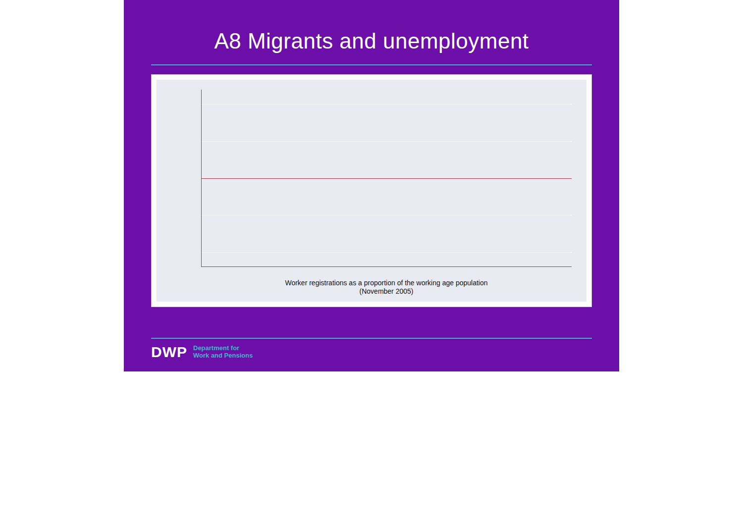A8 Migrants and unemployment
Percentage point change in claimant count rate
(May 2004 to November 2005)
1
.5
0
-.5
-1
0
5
10
15
Worker registrations as a proportion of the working age population
(November 2005)
DWP Department for
Work and Pensions